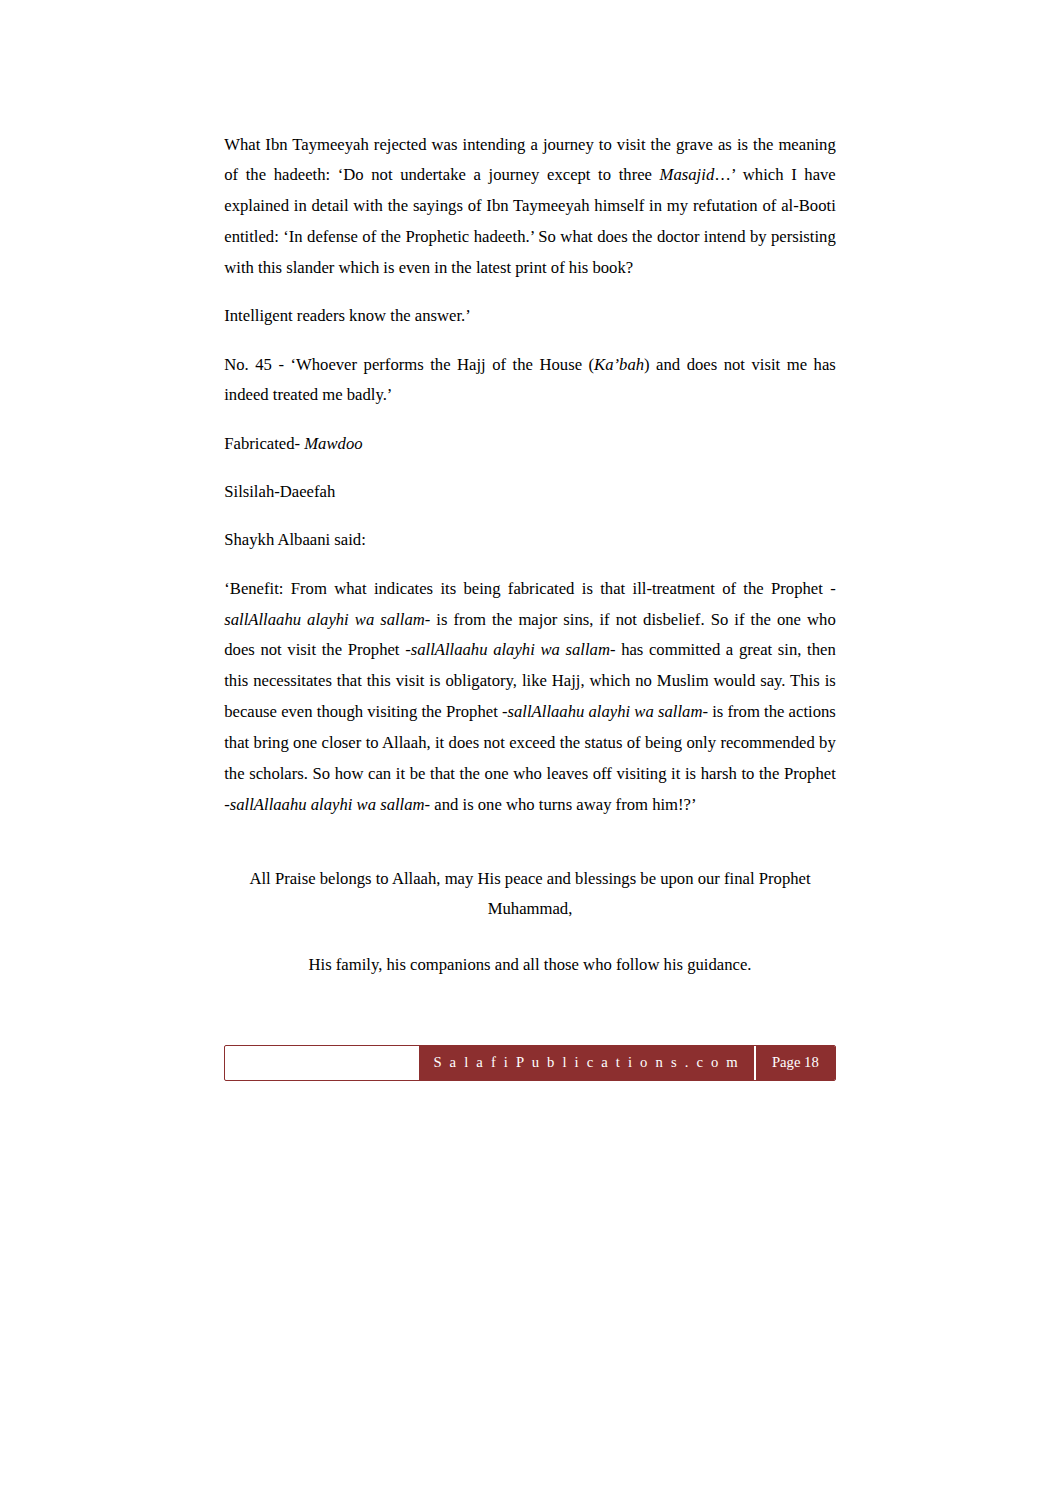What Ibn Taymeeyah rejected was intending a journey to visit the grave as is the meaning of the hadeeth: ‘Do not undertake a journey except to three Masajid…’ which I have explained in detail with the sayings of Ibn Taymeeyah himself in my refutation of al-Booti entitled: ‘In defense of the Prophetic hadeeth.’ So what does the doctor intend by persisting with this slander which is even in the latest print of his book?
Intelligent readers know the answer.’
No. 45 - ‘Whoever performs the Hajj of the House (Ka’bah) and does not visit me has indeed treated me badly.’
Fabricated- Mawdoo
Silsilah-Daeefah
Shaykh Albaani said:
‘Benefit: From what indicates its being fabricated is that ill-treatment of the Prophet -sallAllaahu alayhi wa sallam- is from the major sins, if not disbelief. So if the one who does not visit the Prophet -sallAllaahu alayhi wa sallam- has committed a great sin, then this necessitates that this visit is obligatory, like Hajj, which no Muslim would say. This is because even though visiting the Prophet -sallAllaahu alayhi wa sallam- is from the actions that bring one closer to Allaah, it does not exceed the status of being only recommended by the scholars. So how can it be that the one who leaves off visiting it is harsh to the Prophet -sallAllaahu alayhi wa sallam- and is one who turns away from him!?’
All Praise belongs to Allaah, may His peace and blessings be upon our final Prophet Muhammad,
His family, his companions and all those who follow his guidance.
S a l a f i P u b l i c a t i o n s . c o m
Page 18